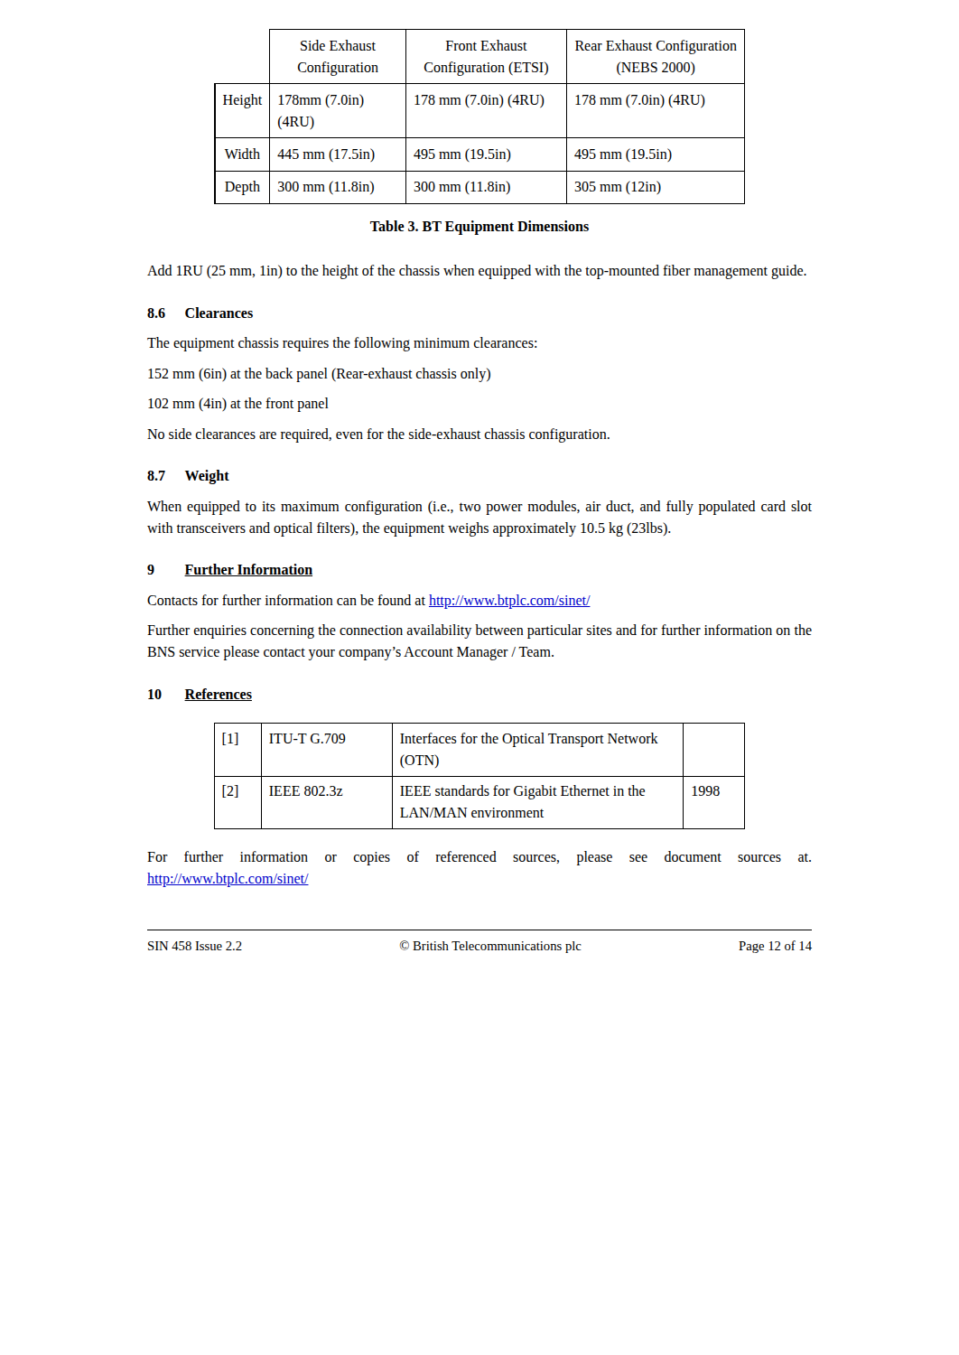| | Side Exhaust Configuration | Front Exhaust Configuration (ETSI) | Rear Exhaust Configuration (NEBS 2000) |
| --- | --- | --- | --- |
| Height | 178mm (7.0in) (4RU) | 178 mm (7.0in) (4RU) | 178 mm (7.0in) (4RU) |
| Width | 445 mm (17.5in) | 495 mm (19.5in) | 495 mm (19.5in) |
| Depth | 300 mm (11.8in) | 300 mm (11.8in) | 305 mm (12in) |
Table 3. BT Equipment Dimensions
Add 1RU (25 mm, 1in) to the height of the chassis when equipped with the top-mounted fiber management guide.
8.6 Clearances
The equipment chassis requires the following minimum clearances:
152 mm (6in) at the back panel (Rear-exhaust chassis only)
102 mm (4in) at the front panel
No side clearances are required, even for the side-exhaust chassis configuration.
8.7 Weight
When equipped to its maximum configuration (i.e., two power modules, air duct, and fully populated card slot with transceivers and optical filters), the equipment weighs approximately 10.5 kg (23lbs).
9 Further Information
Contacts for further information can be found at http://www.btplc.com/sinet/
Further enquiries concerning the connection availability between particular sites and for further information on the BNS service please contact your company’s Account Manager / Team.
10 References
| [1] | ITU-T G.709 | Interfaces for the Optical Transport Network (OTN) | |
| [2] | IEEE 802.3z | IEEE standards for Gigabit Ethernet in the LAN/MAN environment | 1998 |
For further information or copies of referenced sources, please see document sources at. http://www.btplc.com/sinet/
SIN 458 Issue 2.2 © British Telecommunications plc Page 12 of 14